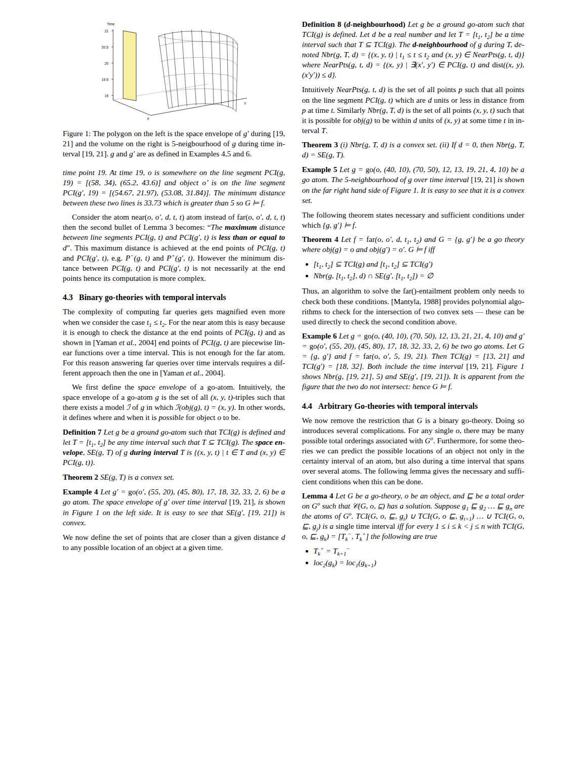Time 21 20.5 20 19.5 19 X Y
Figure 1: The polygon on the left is the space envelope of g′ during [19, 21] and the volume on the right is 5-neigbourhood of g during time interval [19, 21]. g and g′ are as defined in Examples 4,5 and 6.
time point 19. At time 19, o is somewhere on the line segment PCI(g, 19) = [(58, 34), (65.2, 43.6)] and object o’ is on the line segment PCI(g′, 19) = [(54.67, 21.97), (53.08, 31.84)]. The minimum distance between these two lines is 33.73 which is greater than 5 so G ⊨ f.
Consider the atom near(o, o′, d, t, t) atom instead of far(o, o′, d, t, t) then the second bullet of Lemma 3 becomes: “The maximum distance between line segments PCI(g, t) and PCI(g′, t) is less than or equal to d”. This maximum distance is achieved at the end points of PCI(g, t) and PCI(g′, t), e.g. P−(g, t) and P+(g′, t). However the minimum distance between PCI(g, t) and PCI(g′, t) is not necessarily at the end points hence its computation is more complex.
4.3 Binary go-theories with temporal intervals
The complexity of computing far queries gets magnified even more when we consider the case t1 ≤ t2. For the near atom this is easy because it is enough to check the distance at the end points of PCI(g, t) and as shown in [Yaman et al., 2004] end points of PCI(g, t) are piecewise linear functions over a time interval. This is not enough for the far atom. For this reason answering far queries over time intervals requires a different approach then the one in [Yaman et al., 2004].
We first define the space envelope of a go-atom. Intuitively, the space envelope of a go-atom g is the set of all (x, y, t)-triples such that there exists a model ℐ of g in which ℐ(obj(g), t) = (x, y). In other words, it defines where and when it is possible for object o to be.
Definition 7 Let g be a ground go-atom such that TCI(g) is defined and let T = [t1, t2] be any time interval such that T ⊆ TCI(g). The space envelope, SE(g, T) of g during interval T is {(x, y, t) | t ∈ T and (x, y) ∈ PCI(g, t)}.
Theorem 2 SE(g, T) is a convex set.
Example 4 Let g′ = go(o′, (55, 20), (45, 80), 17, 18, 32, 33, 2, 6) be a go atom. The space envelope of g′ over time interval [19, 21], is shown in Figure 1 on the left side. It is easy to see that SE(g′, [19, 21]) is convex.
We now define the set of points that are closer than a given distance d to any possible location of an object at a given time.
Definition 8 (d-neighbourhood) Let g be a ground go-atom such that TCI(g) is defined. Let d be a real number and let T = [t1, t2] be a time interval such that T ⊆ TCI(g). The d-neighbourhood of g during T, denoted Nbr(g, T, d) = {(x, y, t) | t1 ≤ t ≤ t2 and (x, y) ∈ NearPts(g, t, d)} where NearPts(g, t, d) = {(x, y) | ∃(x′, y′) ∈ PCI(g, t) and dist((x, y), (x′y′)) ≤ d}.
Intuitively NearPts(g, t, d) is the set of all points p such that all points on the line segment PCI(g, t) which are d units or less in distance from p at time t. Similarly Nbr(g, T, d) is the set of all points (x, y, t) such that it is possible for obj(g) to be within d units of (x, y) at some time t in interval T.
Theorem 3 (i) Nbr(g, T, d) is a convex set. (ii) If d = 0, then Nbr(g, T, d) = SE(g, T).
Example 5 Let g = go(o, (40, 10), (70, 50), 12, 13, 19, 21, 4, 10) be a go atom. The 5-neighbourhood of g over time interval [19, 21] is shown on the far right hand side of Figure 1. It is easy to see that it is a convex set.
The following theorem states necessary and sufficient conditions under which {g, g′} ⊨ f.
Theorem 4 Let f = far(o, o′, d, t1, t2) and G = {g, g′} be a go theory where obj(g) = o and obj(g′) = o′. G ⊨ f iff
[t1, t2] ⊆ TCI(g) and [t1, t2] ⊆ TCI(g′)
Nbr(g, [t1, t2], d) ∩ SE(g′, [t1, t2]) = ∅
Thus, an algorithm to solve the far()-entailment problem only needs to check both these conditions. [Mantyla, 1988] provides polynomial algorithms to check for the intersection of two convex sets — these can be used directly to check the second condition above.
Example 6 Let g = go(o, (40, 10), (70, 50), 12, 13, 21, 21, 4, 10) and g′ = go(o′, (55, 20), (45, 80), 17, 18, 32, 33, 2, 6) be two go atoms. Let G = {g, g′} and f = far(o, o′, 5, 19, 21). Then TCI(g) = [13, 21] and TCI(g′) = [18, 32]. Both include the time interval [19, 21]. Figure 1 shows Nbr(g, [19, 21], 5) and SE(g′, [19, 21]). It is apparent from the figure that the two do not intersect: hence G ⊨ f.
4.4 Arbitrary Go-theories with temporal intervals
We now remove the restriction that G is a binary go-theory. Doing so introduces several complications. For any single o, there may be many possible total orderings associated with Go. Furthermore, for some theories we can predict the possible locations of an object not only in the certainty interval of an atom, but also during a time interval that spans over several atoms. The following lemma gives the necessary and sufficient conditions when this can be done.
Lemma 4 Let G be a go-theory, o be an object, and ⊑ be a total order on Go such that 𝒞(G, o, ⊑) has a solution. Suppose g1 ⊑ g2 … ⊑ gn are the atoms of Go. TCI(G, o, ⊑, gi) ∪ TCI(G, o ⊑, gi+1) … ∪ TCI(G, o, ⊑, gj) is a single time interval iff for every 1 ≤ i ≤ k < j ≤ n with TCI(G, o, ⊑, gk) = [Tk−, Tk+] the following are true
Tk+ = Tk+1−
loc2(gk) = loc1(gk+1)